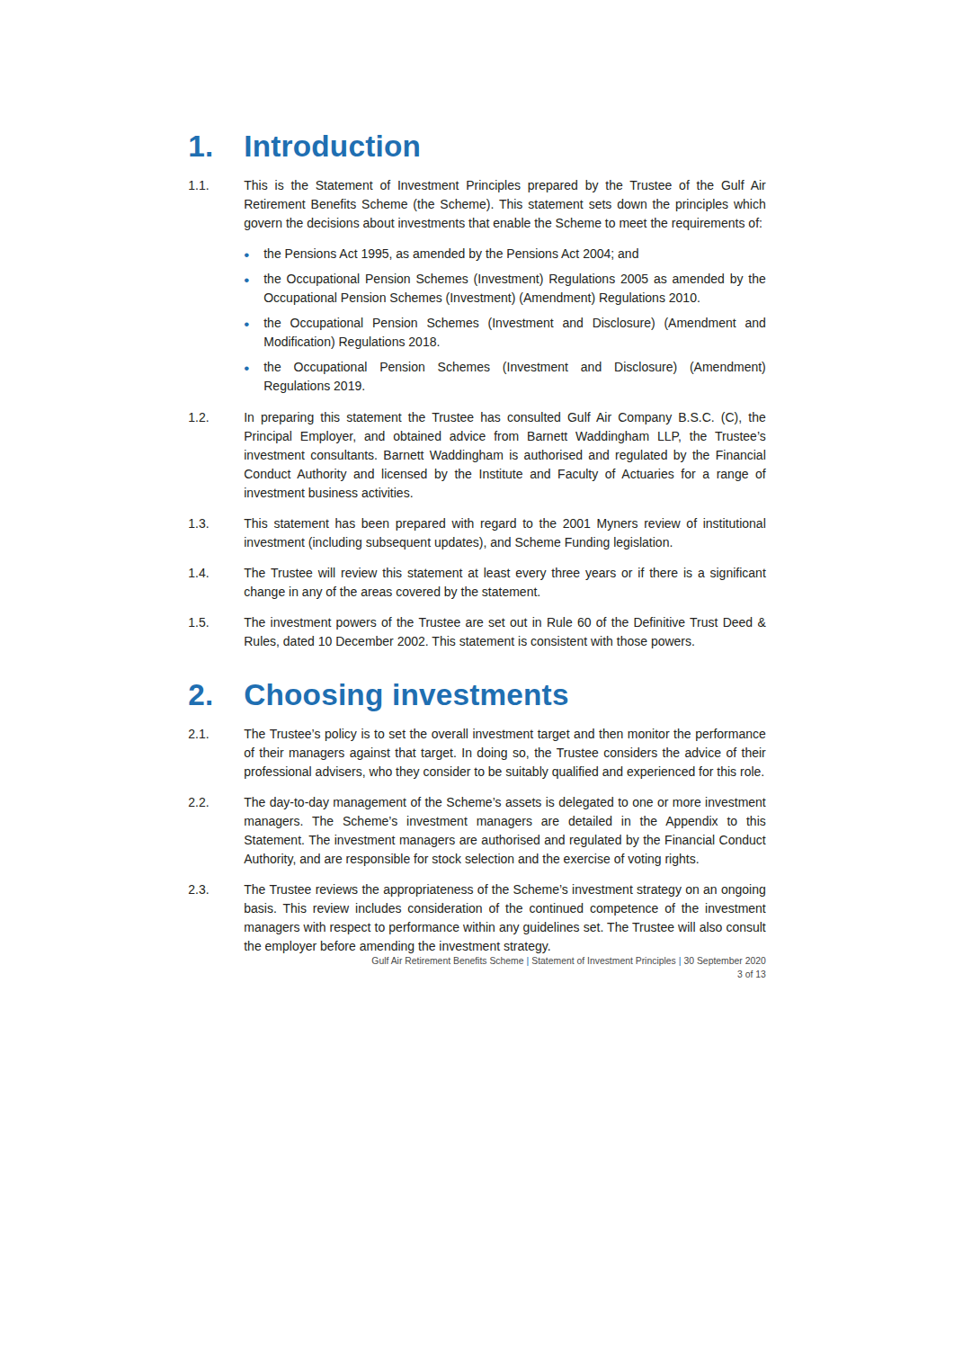1. Introduction
1.1.
This is the Statement of Investment Principles prepared by the Trustee of the Gulf Air Retirement Benefits Scheme (the Scheme). This statement sets down the principles which govern the decisions about investments that enable the Scheme to meet the requirements of:
the Pensions Act 1995, as amended by the Pensions Act 2004; and
the Occupational Pension Schemes (Investment) Regulations 2005 as amended by the Occupational Pension Schemes (Investment) (Amendment) Regulations 2010.
the Occupational Pension Schemes (Investment and Disclosure) (Amendment and Modification) Regulations 2018.
the Occupational Pension Schemes (Investment and Disclosure) (Amendment) Regulations 2019.
1.2.
In preparing this statement the Trustee has consulted Gulf Air Company B.S.C. (C), the Principal Employer, and obtained advice from Barnett Waddingham LLP, the Trustee’s investment consultants. Barnett Waddingham is authorised and regulated by the Financial Conduct Authority and licensed by the Institute and Faculty of Actuaries for a range of investment business activities.
1.3.
This statement has been prepared with regard to the 2001 Myners review of institutional investment (including subsequent updates), and Scheme Funding legislation.
1.4.
The Trustee will review this statement at least every three years or if there is a significant change in any of the areas covered by the statement.
1.5.
The investment powers of the Trustee are set out in Rule 60 of the Definitive Trust Deed & Rules, dated 10 December 2002. This statement is consistent with those powers.
2. Choosing investments
2.1.
The Trustee’s policy is to set the overall investment target and then monitor the performance of their managers against that target. In doing so, the Trustee considers the advice of their professional advisers, who they consider to be suitably qualified and experienced for this role.
2.2.
The day-to-day management of the Scheme’s assets is delegated to one or more investment managers. The Scheme’s investment managers are detailed in the Appendix to this Statement. The investment managers are authorised and regulated by the Financial Conduct Authority, and are responsible for stock selection and the exercise of voting rights.
2.3.
The Trustee reviews the appropriateness of the Scheme’s investment strategy on an ongoing basis. This review includes consideration of the continued competence of the investment managers with respect to performance within any guidelines set. The Trustee will also consult the employer before amending the investment strategy.
Gulf Air Retirement Benefits Scheme|Statement of Investment Principles|30 September 2020
3 of 13